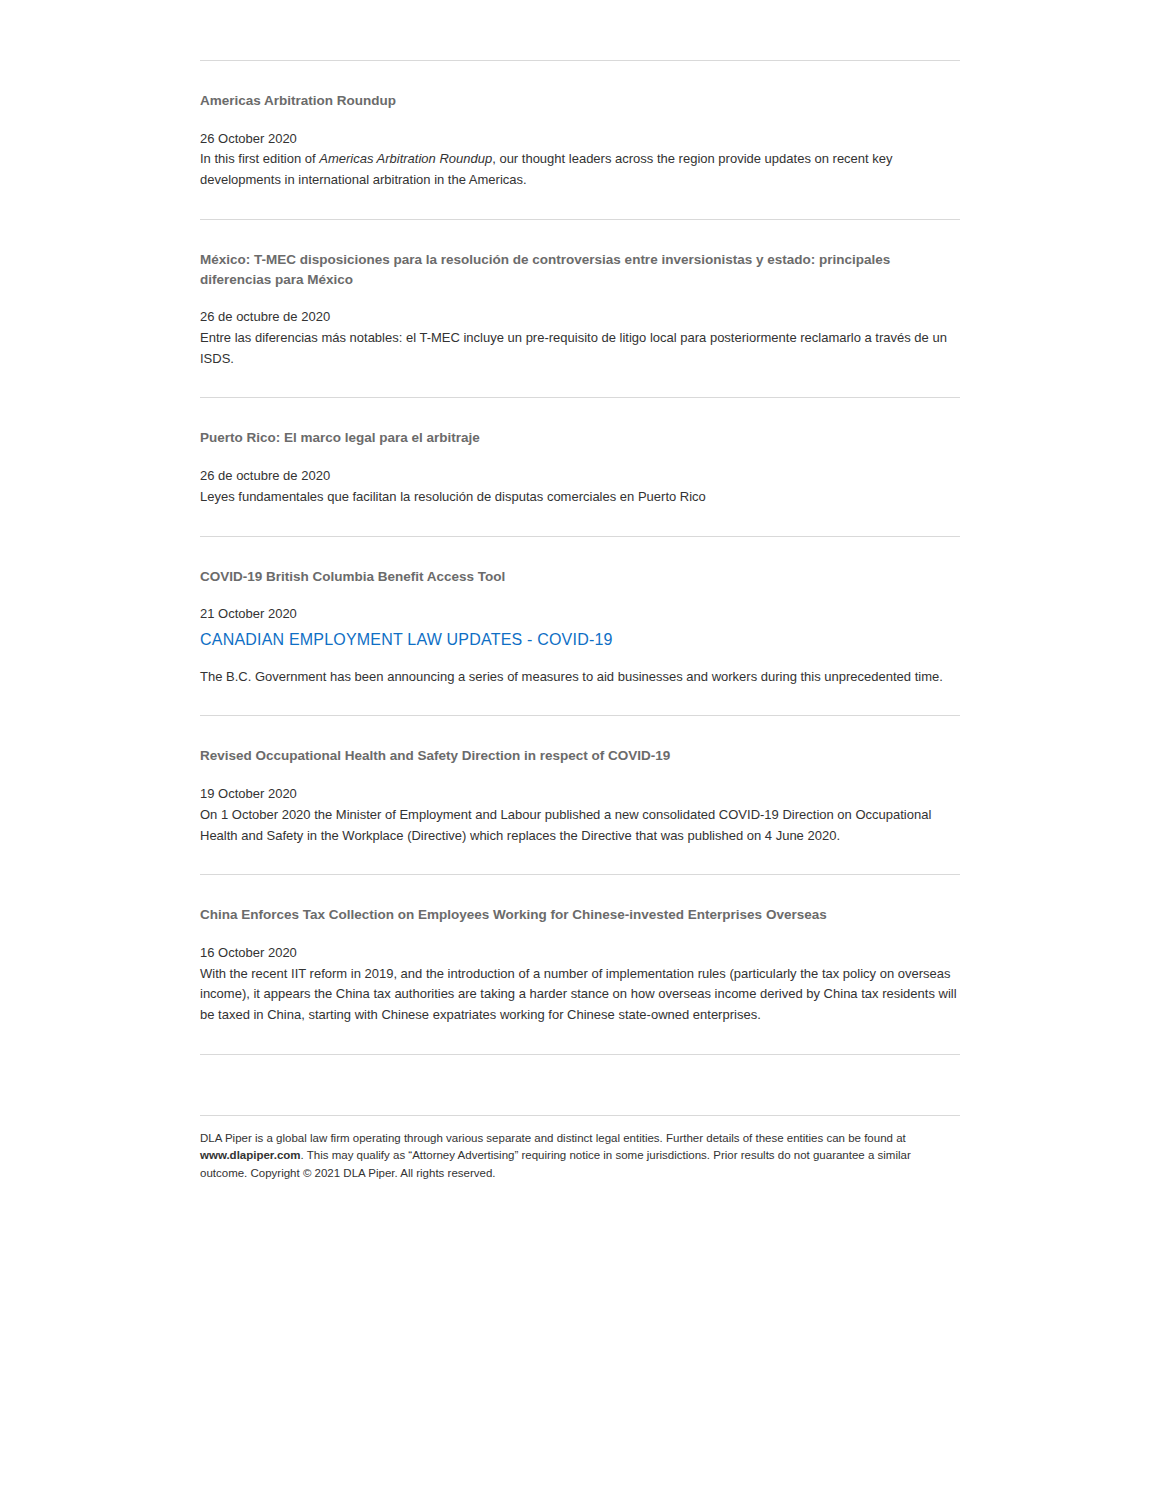Americas Arbitration Roundup
26 October 2020
In this first edition of Americas Arbitration Roundup, our thought leaders across the region provide updates on recent key developments in international arbitration in the Americas.
México: T-MEC disposiciones para la resolución de controversias entre inversionistas y estado: principales diferencias para México
26 de octubre de 2020
Entre las diferencias más notables: el T-MEC incluye un pre-requisito de litigo local para posteriormente reclamarlo a través de un ISDS.
Puerto Rico: El marco legal para el arbitraje
26 de octubre de 2020
Leyes fundamentales que facilitan la resolución de disputas comerciales en Puerto Rico
COVID-19 British Columbia Benefit Access Tool
21 October 2020
CANADIAN EMPLOYMENT LAW UPDATES - COVID-19
The B.C. Government has been announcing a series of measures to aid businesses and workers during this unprecedented time.
Revised Occupational Health and Safety Direction in respect of COVID-19
19 October 2020
On 1 October 2020 the Minister of Employment and Labour published a new consolidated COVID-19 Direction on Occupational Health and Safety in the Workplace (Directive) which replaces the Directive that was published on 4 June 2020.
China Enforces Tax Collection on Employees Working for Chinese-invested Enterprises Overseas
16 October 2020
With the recent IIT reform in 2019, and the introduction of a number of implementation rules (particularly the tax policy on overseas income), it appears the China tax authorities are taking a harder stance on how overseas income derived by China tax residents will be taxed in China, starting with Chinese expatriates working for Chinese state-owned enterprises.
DLA Piper is a global law firm operating through various separate and distinct legal entities. Further details of these entities can be found at www.dlapiper.com. This may qualify as “Attorney Advertising” requiring notice in some jurisdictions. Prior results do not guarantee a similar outcome. Copyright © 2021 DLA Piper. All rights reserved.